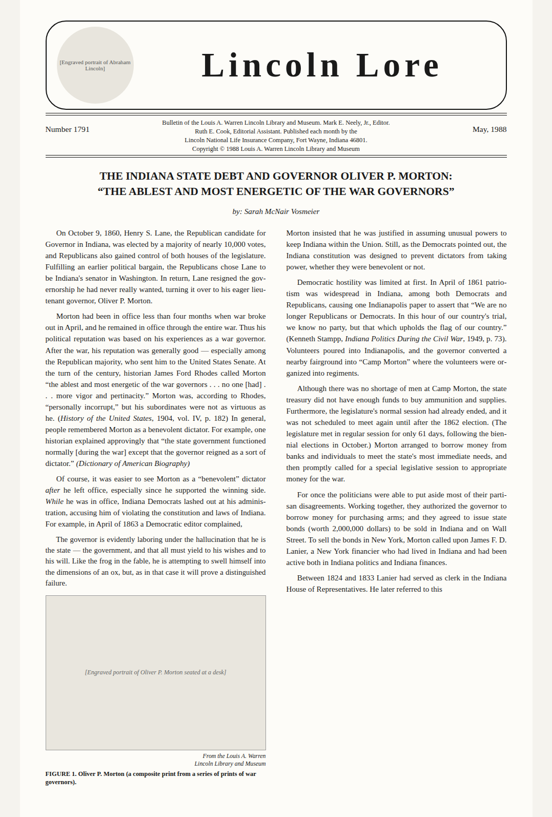[Engraved portrait of Abraham Lincoln]
Lincoln Lore
Number 1791
Bulletin of the Louis A. Warren Lincoln Library and Museum. Mark E. Neely, Jr., Editor.
Ruth E. Cook, Editorial Assistant. Published each month by the
Lincoln National Life Insurance Company, Fort Wayne, Indiana 46801.
Copyright © 1988 Louis A. Warren Lincoln Library and Museum
May, 1988
THE INDIANA STATE DEBT AND GOVERNOR OLIVER P. MORTON:
“THE ABLEST AND MOST ENERGETIC OF THE WAR GOVERNORS”
by: Sarah McNair Vosmeier
On October 9, 1860, Henry S. Lane, the Republican candidate for Governor in Indiana, was elected by a majority of nearly 10,000 votes, and Republicans also gained control of both houses of the legislature. Fulfilling an earlier political bargain, the Republicans chose Lane to be Indiana's senator in Washington. In return, Lane resigned the governorship he had never really wanted, turning it over to his eager lieutenant governor, Oliver P. Morton.
Morton had been in office less than four months when war broke out in April, and he remained in office through the entire war. Thus his political reputation was based on his experiences as a war governor. After the war, his reputation was generally good — especially among the Republican majority, who sent him to the United States Senate. At the turn of the century, historian James Ford Rhodes called Morton “the ablest and most energetic of the war governors . . . no one [had] . . . more vigor and pertinacity.” Morton was, according to Rhodes, “personally incorrupt,” but his subordinates were not as virtuous as he. (History of the United States, 1904, vol. IV, p. 182) In general, people remembered Morton as a benevolent dictator. For example, one historian explained approvingly that “the state government functioned normally [during the war] except that the governor reigned as a sort of dictator.” (Dictionary of American Biography)
Of course, it was easier to see Morton as a “benevolent” dictator after he left office, especially since he supported the winning side. While he was in office, Indiana Democrats lashed out at his administration, accusing him of violating the constitution and laws of Indiana. For example, in April of 1863 a Democratic editor complained,
The governor is evidently laboring under the hallucination that he is the state — the government, and that all must yield to his wishes and to his will. Like the frog in the fable, he is attempting to swell himself into the dimensions of an ox, but, as in that case it will prove a distinguished failure.
[Engraved portrait of Oliver P. Morton seated at a desk]
From the Louis A. Warren
Lincoln Library and Museum FIGURE 1. Oliver P. Morton (a composite print from a series of prints of war governors).
Morton insisted that he was justified in assuming unusual powers to keep Indiana within the Union. Still, as the Democrats pointed out, the Indiana constitution was designed to prevent dictators from taking power, whether they were benevolent or not.
Democratic hostility was limited at first. In April of 1861 patriotism was widespread in Indiana, among both Democrats and Republicans, causing one Indianapolis paper to assert that “We are no longer Republicans or Democrats. In this hour of our country's trial, we know no party, but that which upholds the flag of our country.” (Kenneth Stampp, Indiana Politics During the Civil War, 1949, p. 73). Volunteers poured into Indianapolis, and the governor converted a nearby fairground into “Camp Morton” where the volunteers were organized into regiments.
Although there was no shortage of men at Camp Morton, the state treasury did not have enough funds to buy ammunition and supplies. Furthermore, the legislature's normal session had already ended, and it was not scheduled to meet again until after the 1862 election. (The legislature met in regular session for only 61 days, following the biennial elections in October.) Morton arranged to borrow money from banks and individuals to meet the state's most immediate needs, and then promptly called for a special legislative session to appropriate money for the war.
For once the politicians were able to put aside most of their partisan disagreements. Working together, they authorized the governor to borrow money for purchasing arms; and they agreed to issue state bonds (worth 2,000,000 dollars) to be sold in Indiana and on Wall Street. To sell the bonds in New York, Morton called upon James F. D. Lanier, a New York financier who had lived in Indiana and had been active both in Indiana politics and Indiana finances.
Between 1824 and 1833 Lanier had served as clerk in the Indiana House of Representatives. He later referred to this